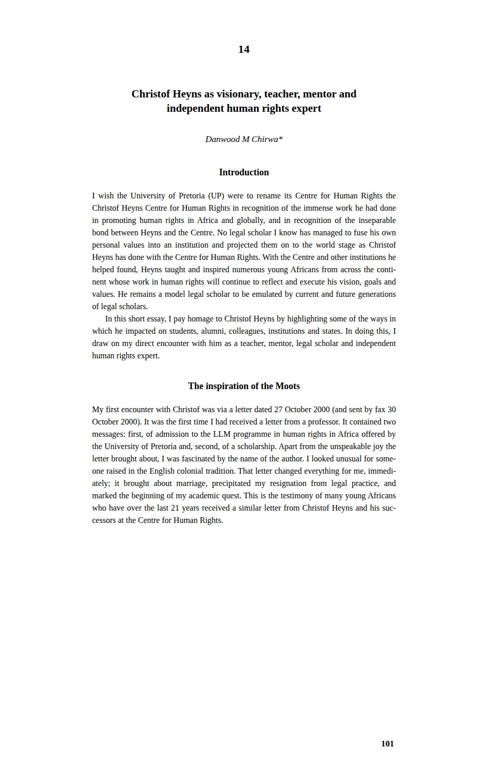14
Christof Heyns as visionary, teacher, mentor and independent human rights expert
Danwood M Chirwa*
Introduction
I wish the University of Pretoria (UP) were to rename its Centre for Human Rights the Christof Heyns Centre for Human Rights in recognition of the immense work he had done in promoting human rights in Africa and globally, and in recognition of the inseparable bond between Heyns and the Centre. No legal scholar I know has managed to fuse his own personal values into an institution and projected them on to the world stage as Christof Heyns has done with the Centre for Human Rights. With the Centre and other institutions he helped found, Heyns taught and inspired numerous young Africans from across the continent whose work in human rights will continue to reflect and execute his vision, goals and values. He remains a model legal scholar to be emulated by current and future generations of legal scholars.
In this short essay, I pay homage to Christof Heyns by highlighting some of the ways in which he impacted on students, alumni, colleagues, institutions and states. In doing this, I draw on my direct encounter with him as a teacher, mentor, legal scholar and independent human rights expert.
The inspiration of the Moots
My first encounter with Christof was via a letter dated 27 October 2000 (and sent by fax 30 October 2000). It was the first time I had received a letter from a professor. It contained two messages: first, of admission to the LLM programme in human rights in Africa offered by the University of Pretoria and, second, of a scholarship. Apart from the unspeakable joy the letter brought about, I was fascinated by the name of the author. I looked unusual for someone raised in the English colonial tradition. That letter changed everything for me, immediately; it brought about marriage, precipitated my resignation from legal practice, and marked the beginning of my academic quest. This is the testimony of many young Africans who have over the last 21 years received a similar letter from Christof Heyns and his successors at the Centre for Human Rights.
101